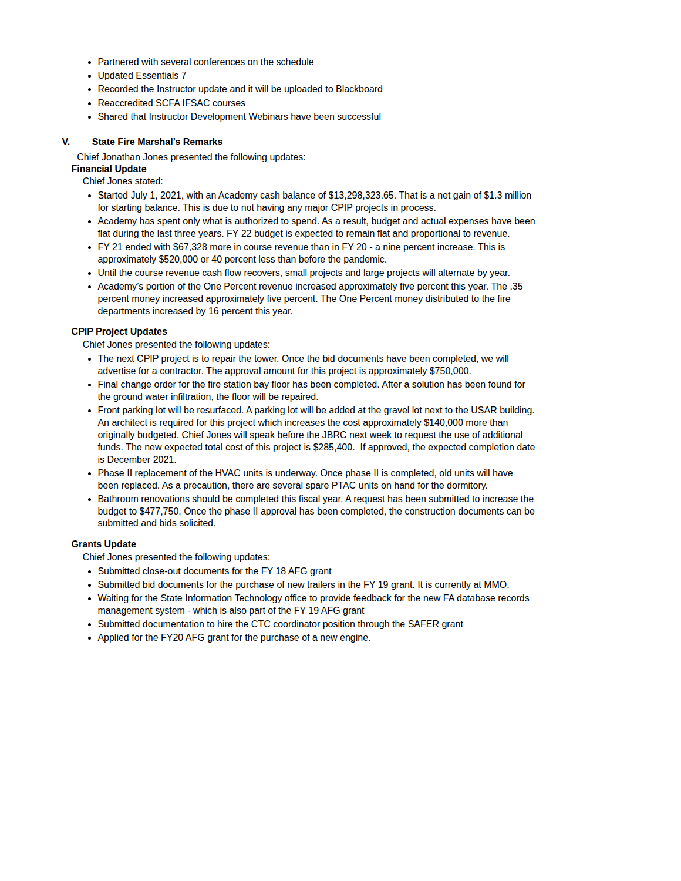Partnered with several conferences on the schedule
Updated Essentials 7
Recorded the Instructor update and it will be uploaded to Blackboard
Reaccredited SCFA IFSAC courses
Shared that Instructor Development Webinars have been successful
V.
State Fire Marshal’s Remarks
Chief Jonathan Jones presented the following updates:
Financial Update
Chief Jones stated:
Started July 1, 2021, with an Academy cash balance of $13,298,323.65. That is a net gain of $1.3 million for starting balance. This is due to not having any major CPIP projects in process.
Academy has spent only what is authorized to spend. As a result, budget and actual expenses have been flat during the last three years. FY 22 budget is expected to remain flat and proportional to revenue.
FY 21 ended with $67,328 more in course revenue than in FY 20 - a nine percent increase. This is approximately $520,000 or 40 percent less than before the pandemic.
Until the course revenue cash flow recovers, small projects and large projects will alternate by year.
Academy’s portion of the One Percent revenue increased approximately five percent this year. The .35 percent money increased approximately five percent. The One Percent money distributed to the fire departments increased by 16 percent this year.
CPIP Project Updates
Chief Jones presented the following updates:
The next CPIP project is to repair the tower. Once the bid documents have been completed, we will advertise for a contractor. The approval amount for this project is approximately $750,000.
Final change order for the fire station bay floor has been completed. After a solution has been found for the ground water infiltration, the floor will be repaired.
Front parking lot will be resurfaced. A parking lot will be added at the gravel lot next to the USAR building. An architect is required for this project which increases the cost approximately $140,000 more than originally budgeted. Chief Jones will speak before the JBRC next week to request the use of additional funds. The new expected total cost of this project is $285,400. If approved, the expected completion date is December 2021.
Phase II replacement of the HVAC units is underway. Once phase II is completed, old units will have been replaced. As a precaution, there are several spare PTAC units on hand for the dormitory.
Bathroom renovations should be completed this fiscal year. A request has been submitted to increase the budget to $477,750. Once the phase II approval has been completed, the construction documents can be submitted and bids solicited.
Grants Update
Chief Jones presented the following updates:
Submitted close-out documents for the FY 18 AFG grant
Submitted bid documents for the purchase of new trailers in the FY 19 grant. It is currently at MMO.
Waiting for the State Information Technology office to provide feedback for the new FA database records management system - which is also part of the FY 19 AFG grant
Submitted documentation to hire the CTC coordinator position through the SAFER grant
Applied for the FY20 AFG grant for the purchase of a new engine.